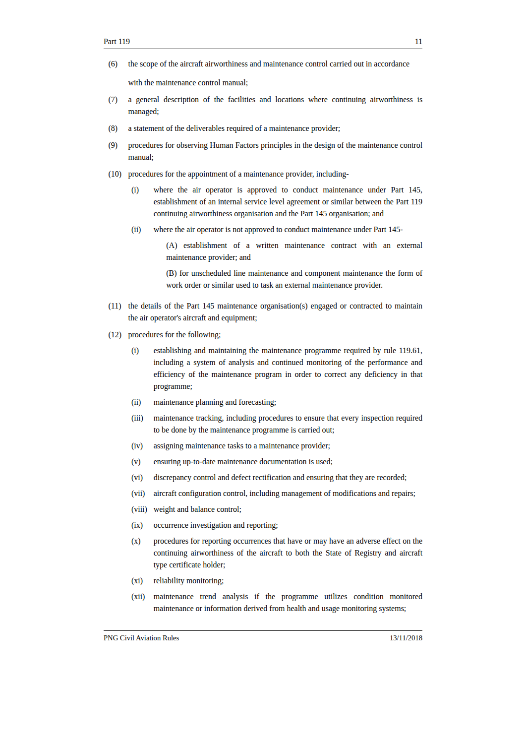Part 119 11
(6) the scope of the aircraft airworthiness and maintenance control carried out in accordance with the maintenance control manual;
(7) a general description of the facilities and locations where continuing airworthiness is managed;
(8) a statement of the deliverables required of a maintenance provider;
(9) procedures for observing Human Factors principles in the design of the maintenance control manual;
(10) procedures for the appointment of a maintenance provider, including-
(i) where the air operator is approved to conduct maintenance under Part 145, establishment of an internal service level agreement or similar between the Part 119 continuing airworthiness organisation and the Part 145 organisation; and
(ii) where the air operator is not approved to conduct maintenance under Part 145-
(A) establishment of a written maintenance contract with an external maintenance provider; and
(B) for unscheduled line maintenance and component maintenance the form of work order or similar used to task an external maintenance provider.
(11) the details of the Part 145 maintenance organisation(s) engaged or contracted to maintain the air operator's aircraft and equipment;
(12) procedures for the following;
(i) establishing and maintaining the maintenance programme required by rule 119.61, including a system of analysis and continued monitoring of the performance and efficiency of the maintenance program in order to correct any deficiency in that programme;
(ii) maintenance planning and forecasting;
(iii) maintenance tracking, including procedures to ensure that every inspection required to be done by the maintenance programme is carried out;
(iv) assigning maintenance tasks to a maintenance provider;
(v) ensuring up-to-date maintenance documentation is used;
(vi) discrepancy control and defect rectification and ensuring that they are recorded;
(vii) aircraft configuration control, including management of modifications and repairs;
(viii) weight and balance control;
(ix) occurrence investigation and reporting;
(x) procedures for reporting occurrences that have or may have an adverse effect on the continuing airworthiness of the aircraft to both the State of Registry and aircraft type certificate holder;
(xi) reliability monitoring;
(xii) maintenance trend analysis if the programme utilizes condition monitored maintenance or information derived from health and usage monitoring systems;
PNG Civil Aviation Rules 13/11/2018